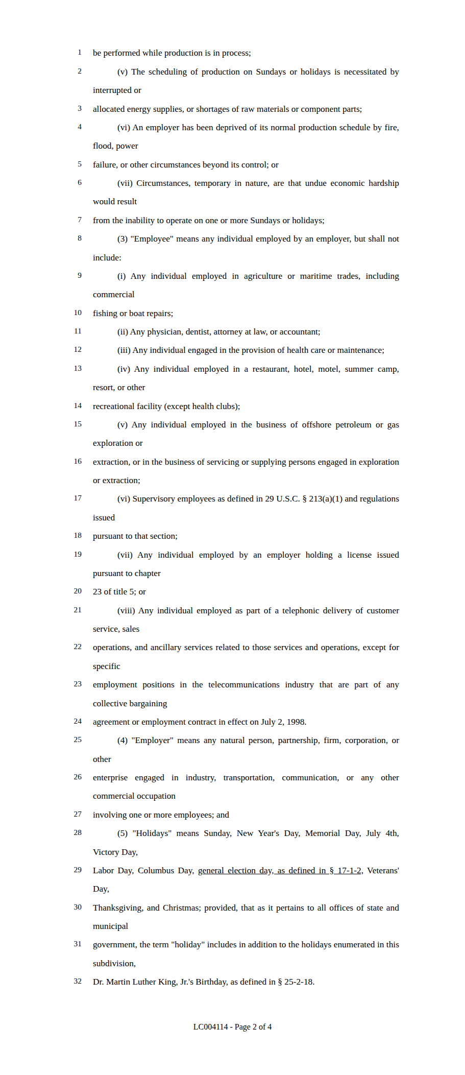be performed while production is in process;
(v) The scheduling of production on Sundays or holidays is necessitated by interrupted or
allocated energy supplies, or shortages of raw materials or component parts;
(vi) An employer has been deprived of its normal production schedule by fire, flood, power
failure, or other circumstances beyond its control; or
(vii) Circumstances, temporary in nature, are that undue economic hardship would result
from the inability to operate on one or more Sundays or holidays;
(3) "Employee" means any individual employed by an employer, but shall not include:
(i) Any individual employed in agriculture or maritime trades, including commercial
fishing or boat repairs;
(ii) Any physician, dentist, attorney at law, or accountant;
(iii) Any individual engaged in the provision of health care or maintenance;
(iv) Any individual employed in a restaurant, hotel, motel, summer camp, resort, or other
recreational facility (except health clubs);
(v) Any individual employed in the business of offshore petroleum or gas exploration or
extraction, or in the business of servicing or supplying persons engaged in exploration or extraction;
(vi) Supervisory employees as defined in 29 U.S.C. § 213(a)(1) and regulations issued
pursuant to that section;
(vii) Any individual employed by an employer holding a license issued pursuant to chapter
23 of title 5; or
(viii) Any individual employed as part of a telephonic delivery of customer service, sales
operations, and ancillary services related to those services and operations, except for specific
employment positions in the telecommunications industry that are part of any collective bargaining
agreement or employment contract in effect on July 2, 1998.
(4) "Employer" means any natural person, partnership, firm, corporation, or other
enterprise engaged in industry, transportation, communication, or any other commercial occupation
involving one or more employees; and
(5) "Holidays" means Sunday, New Year's Day, Memorial Day, July 4th, Victory Day,
Labor Day, Columbus Day, general election day, as defined in § 17-1-2, Veterans' Day,
Thanksgiving, and Christmas; provided, that as it pertains to all offices of state and municipal
government, the term "holiday" includes in addition to the holidays enumerated in this subdivision,
Dr. Martin Luther King, Jr.'s Birthday, as defined in § 25-2-18.
LC004114 - Page 2 of 4